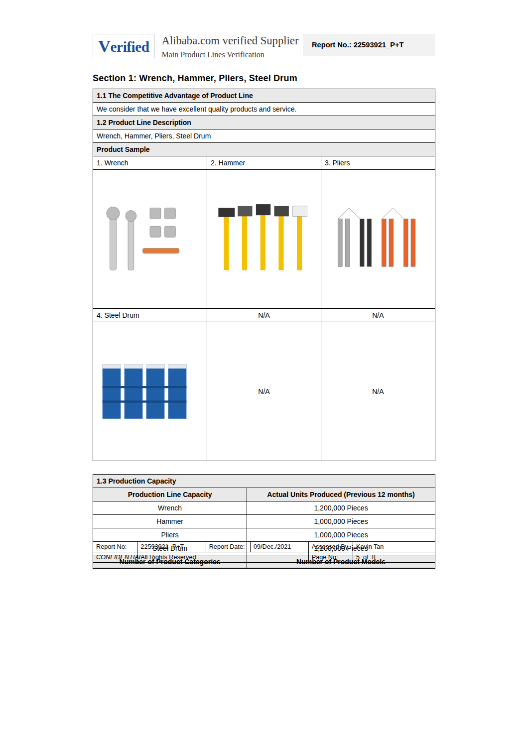Verified
Alibaba.com verified Supplier
Main Product Lines Verification
Report No.: 22593921_P+T
Section 1: Wrench, Hammer, Pliers, Steel Drum
| 1.1 The Competitive Advantage of Product Line |
| We consider that we have excellent quality products and service. |
| 1.2 Product Line Description |
| Wrench, Hammer, Pliers, Steel Drum |
| Product Sample |
| 1. Wrench | 2. Hammer | 3. Pliers |
| 4. Steel Drum | N/A | N/A |
| | N/A | N/A |
| 1.3 Production Capacity |
| Production Line Capacity | Actual Units Produced (Previous 12 months) |
| Wrench | 1,200,000 Pieces |
| Hammer | 1,000,000 Pieces |
| Pliers | 1,000,000 Pieces |
| Steel Drum | 1,200,000 Pieces |
| Number of Product Categories | Number of Product Models |
| Report No: | 22593921_P+T | Report Date: | 09/Dec./2021 | Assessed By | Kevin Tan |
| CONFIDENTIAL | All Rights Reserved | Page No: | 5 of 8 |